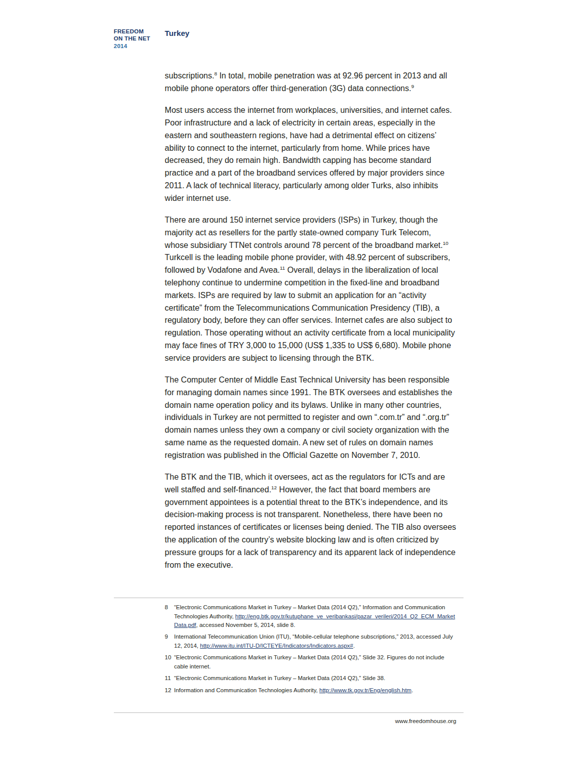Freedom
on the Net
2014
Turkey
subscriptions.8 In total, mobile penetration was at 92.96 percent in 2013 and all mobile phone operators offer third-generation (3G) data connections.9
Most users access the internet from workplaces, universities, and internet cafes. Poor infrastructure and a lack of electricity in certain areas, especially in the eastern and southeastern regions, have had a detrimental effect on citizens’ ability to connect to the internet, particularly from home. While prices have decreased, they do remain high. Bandwidth capping has become standard practice and a part of the broadband services offered by major providers since 2011. A lack of technical literacy, particularly among older Turks, also inhibits wider internet use.
There are around 150 internet service providers (ISPs) in Turkey, though the majority act as resellers for the partly state-owned company Turk Telecom, whose subsidiary TTNet controls around 78 percent of the broadband market.10 Turkcell is the leading mobile phone provider, with 48.92 percent of subscribers, followed by Vodafone and Avea.11 Overall, delays in the liberalization of local telephony continue to undermine competition in the fixed-line and broadband markets. ISPs are required by law to submit an application for an “activity certificate” from the Telecommunications Communication Presidency (TIB), a regulatory body, before they can offer services. Internet cafes are also subject to regulation. Those operating without an activity certificate from a local municipality may face fines of TRY 3,000 to 15,000 (US$ 1,335 to US$ 6,680). Mobile phone service providers are subject to licensing through the BTK.
The Computer Center of Middle East Technical University has been responsible for managing domain names since 1991. The BTK oversees and establishes the domain name operation policy and its bylaws. Unlike in many other countries, individuals in Turkey are not permitted to register and own “.com.tr” and “.org.tr” domain names unless they own a company or civil society organization with the same name as the requested domain. A new set of rules on domain names registration was published in the Official Gazette on November 7, 2010.
The BTK and the TIB, which it oversees, act as the regulators for ICTs and are well staffed and self-financed.12 However, the fact that board members are government appointees is a potential threat to the BTK’s independence, and its decision-making process is not transparent. Nonetheless, there have been no reported instances of certificates or licenses being denied. The TIB also oversees the application of the country’s website blocking law and is often criticized by pressure groups for a lack of transparency and its apparent lack of independence from the executive.
8“Electronic Communications Market in Turkey – Market Data (2014 Q2),” Information and Communication Technologies Authority, http://eng.btk.gov.tr/kutuphane_ve_veribankasi/pazar_verileri/2014_Q2_ECM_MarketData.pdf, accessed November 5, 2014, slide 8.
9 International Telecommunication Union (ITU), “Mobile-cellular telephone subscriptions,” 2013, accessed July 12, 2014, http://www.itu.int/ITU-D/ICTEYE/Indicators/Indicators.aspx#.
10“Electronic Communications Market in Turkey – Market Data (2014 Q2),” Slide 32. Figures do not include cable internet.
11“Electronic Communications Market in Turkey – Market Data (2014 Q2),” Slide 38.
12 Information and Communication Technologies Authority, http://www.tk.gov.tr/Eng/english.htm.
www.freedomhouse.org